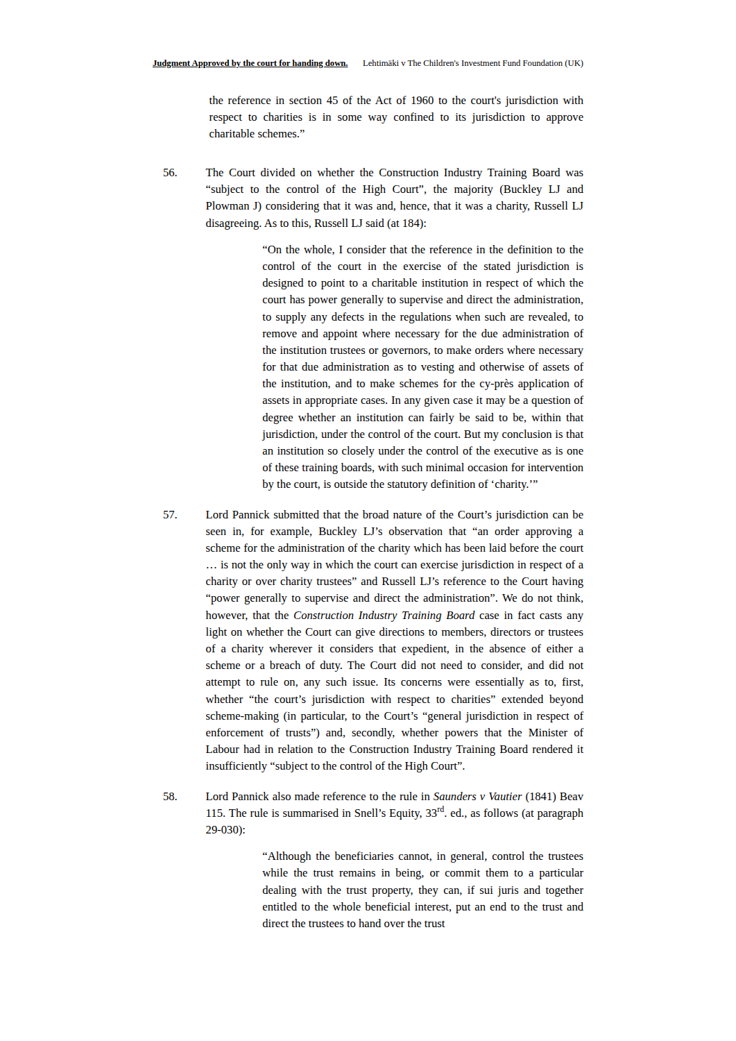Judgment Approved by the court for handing down. Lehtimäki v The Children's Investment Fund Foundation (UK)
the reference in section 45 of the Act of 1960 to the court's jurisdiction with respect to charities is in some way confined to its jurisdiction to approve charitable schemes.”
56. The Court divided on whether the Construction Industry Training Board was “subject to the control of the High Court”, the majority (Buckley LJ and Plowman J) considering that it was and, hence, that it was a charity, Russell LJ disagreeing. As to this, Russell LJ said (at 184):
“On the whole, I consider that the reference in the definition to the control of the court in the exercise of the stated jurisdiction is designed to point to a charitable institution in respect of which the court has power generally to supervise and direct the administration, to supply any defects in the regulations when such are revealed, to remove and appoint where necessary for the due administration of the institution trustees or governors, to make orders where necessary for that due administration as to vesting and otherwise of assets of the institution, and to make schemes for the cy-près application of assets in appropriate cases. In any given case it may be a question of degree whether an institution can fairly be said to be, within that jurisdiction, under the control of the court. But my conclusion is that an institution so closely under the control of the executive as is one of these training boards, with such minimal occasion for intervention by the court, is outside the statutory definition of ‘charity.’”
57. Lord Pannick submitted that the broad nature of the Court’s jurisdiction can be seen in, for example, Buckley LJ’s observation that “an order approving a scheme for the administration of the charity which has been laid before the court … is not the only way in which the court can exercise jurisdiction in respect of a charity or over charity trustees” and Russell LJ’s reference to the Court having “power generally to supervise and direct the administration”. We do not think, however, that the Construction Industry Training Board case in fact casts any light on whether the Court can give directions to members, directors or trustees of a charity wherever it considers that expedient, in the absence of either a scheme or a breach of duty. The Court did not need to consider, and did not attempt to rule on, any such issue. Its concerns were essentially as to, first, whether “the court’s jurisdiction with respect to charities” extended beyond scheme-making (in particular, to the Court’s “general jurisdiction in respect of enforcement of trusts”) and, secondly, whether powers that the Minister of Labour had in relation to the Construction Industry Training Board rendered it insufficiently “subject to the control of the High Court”.
58. Lord Pannick also made reference to the rule in Saunders v Vautier (1841) Beav 115. The rule is summarised in Snell’s Equity, 33rd. ed., as follows (at paragraph 29-030):
“Although the beneficiaries cannot, in general, control the trustees while the trust remains in being, or commit them to a particular dealing with the trust property, they can, if sui juris and together entitled to the whole beneficial interest, put an end to the trust and direct the trustees to hand over the trust